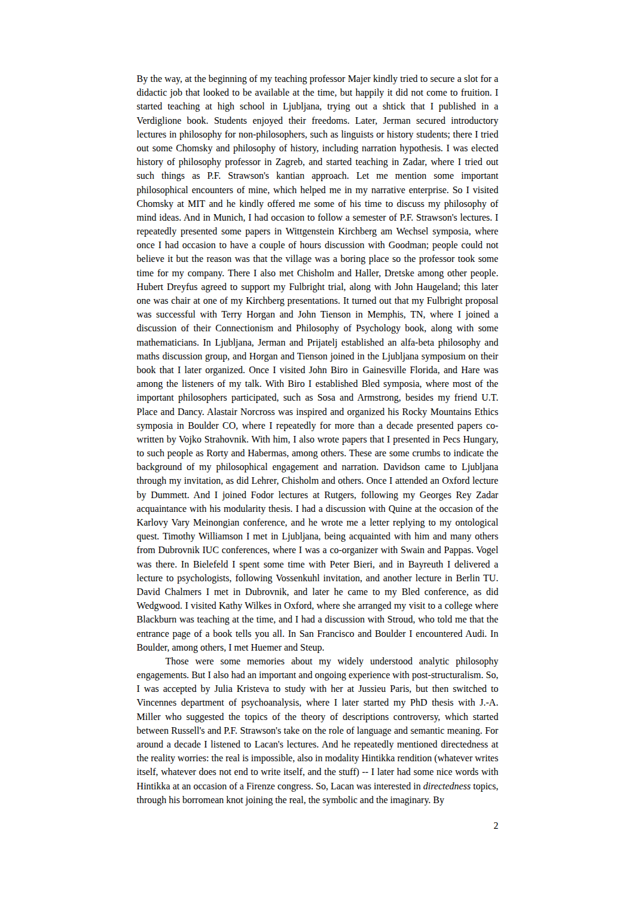By the way, at the beginning of my teaching professor Majer kindly tried to secure a slot for a didactic job that looked to be available at the time, but happily it did not come to fruition. I started teaching at high school in Ljubljana, trying out a shtick that I published in a Verdiglione book. Students enjoyed their freedoms. Later, Jerman secured introductory lectures in philosophy for non-philosophers, such as linguists or history students; there I tried out some Chomsky and philosophy of history, including narration hypothesis. I was elected history of philosophy professor in Zagreb, and started teaching in Zadar, where I tried out such things as P.F. Strawson's kantian approach. Let me mention some important philosophical encounters of mine, which helped me in my narrative enterprise. So I visited Chomsky at MIT and he kindly offered me some of his time to discuss my philosophy of mind ideas. And in Munich, I had occasion to follow a semester of P.F. Strawson's lectures. I repeatedly presented some papers in Wittgenstein Kirchberg am Wechsel symposia, where once I had occasion to have a couple of hours discussion with Goodman; people could not believe it but the reason was that the village was a boring place so the professor took some time for my company. There I also met Chisholm and Haller, Dretske among other people. Hubert Dreyfus agreed to support my Fulbright trial, along with John Haugeland; this later one was chair at one of my Kirchberg presentations. It turned out that my Fulbright proposal was successful with Terry Horgan and John Tienson in Memphis, TN, where I joined a discussion of their Connectionism and Philosophy of Psychology book, along with some mathematicians. In Ljubljana, Jerman and Prijatelj established an alfa-beta philosophy and maths discussion group, and Horgan and Tienson joined in the Ljubljana symposium on their book that I later organized. Once I visited John Biro in Gainesville Florida, and Hare was among the listeners of my talk. With Biro I established Bled symposia, where most of the important philosophers participated, such as Sosa and Armstrong, besides my friend U.T. Place and Dancy. Alastair Norcross was inspired and organized his Rocky Mountains Ethics symposia in Boulder CO, where I repeatedly for more than a decade presented papers co-written by Vojko Strahovnik. With him, I also wrote papers that I presented in Pecs Hungary, to such people as Rorty and Habermas, among others. These are some crumbs to indicate the background of my philosophical engagement and narration. Davidson came to Ljubljana through my invitation, as did Lehrer, Chisholm and others. Once I attended an Oxford lecture by Dummett. And I joined Fodor lectures at Rutgers, following my Georges Rey Zadar acquaintance with his modularity thesis. I had a discussion with Quine at the occasion of the Karlovy Vary Meinongian conference, and he wrote me a letter replying to my ontological quest. Timothy Williamson I met in Ljubljana, being acquainted with him and many others from Dubrovnik IUC conferences, where I was a co-organizer with Swain and Pappas. Vogel was there. In Bielefeld I spent some time with Peter Bieri, and in Bayreuth I delivered a lecture to psychologists, following Vossenkuhl invitation, and another lecture in Berlin TU. David Chalmers I met in Dubrovnik, and later he came to my Bled conference, as did Wedgwood. I visited Kathy Wilkes in Oxford, where she arranged my visit to a college where Blackburn was teaching at the time, and I had a discussion with Stroud, who told me that the entrance page of a book tells you all. In San Francisco and Boulder I encountered Audi. In Boulder, among others, I met Huemer and Steup.
Those were some memories about my widely understood analytic philosophy engagements. But I also had an important and ongoing experience with post-structuralism. So, I was accepted by Julia Kristeva to study with her at Jussieu Paris, but then switched to Vincennes department of psychoanalysis, where I later started my PhD thesis with J.-A. Miller who suggested the topics of the theory of descriptions controversy, which started between Russell's and P.F. Strawson's take on the role of language and semantic meaning. For around a decade I listened to Lacan's lectures. And he repeatedly mentioned directedness at the reality worries: the real is impossible, also in modality Hintikka rendition (whatever writes itself, whatever does not end to write itself, and the stuff) -- I later had some nice words with Hintikka at an occasion of a Firenze congress. So, Lacan was interested in directedness topics, through his borromean knot joining the real, the symbolic and the imaginary. By
2